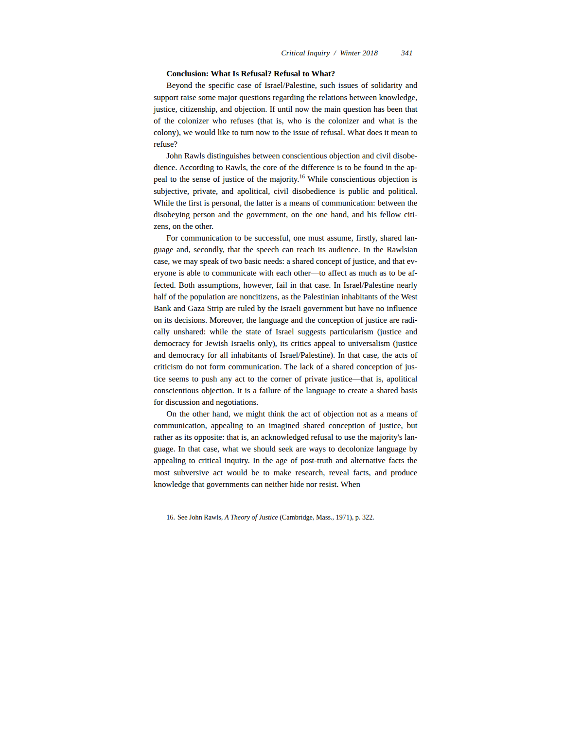Critical Inquiry / Winter 2018 341
Conclusion: What Is Refusal? Refusal to What?
Beyond the specific case of Israel/Palestine, such issues of solidarity and support raise some major questions regarding the relations between knowledge, justice, citizenship, and objection. If until now the main question has been that of the colonizer who refuses (that is, who is the colonizer and what is the colony), we would like to turn now to the issue of refusal. What does it mean to refuse?
John Rawls distinguishes between conscientious objection and civil disobedience. According to Rawls, the core of the difference is to be found in the appeal to the sense of justice of the majority.16 While conscientious objection is subjective, private, and apolitical, civil disobedience is public and political. While the first is personal, the latter is a means of communication: between the disobeying person and the government, on the one hand, and his fellow citizens, on the other.
For communication to be successful, one must assume, firstly, shared language and, secondly, that the speech can reach its audience. In the Rawlsian case, we may speak of two basic needs: a shared concept of justice, and that everyone is able to communicate with each other—to affect as much as to be affected. Both assumptions, however, fail in that case. In Israel/Palestine nearly half of the population are noncitizens, as the Palestinian inhabitants of the West Bank and Gaza Strip are ruled by the Israeli government but have no influence on its decisions. Moreover, the language and the conception of justice are radically unshared: while the state of Israel suggests particularism (justice and democracy for Jewish Israelis only), its critics appeal to universalism (justice and democracy for all inhabitants of Israel/Palestine). In that case, the acts of criticism do not form communication. The lack of a shared conception of justice seems to push any act to the corner of private justice—that is, apolitical conscientious objection. It is a failure of the language to create a shared basis for discussion and negotiations.
On the other hand, we might think the act of objection not as a means of communication, appealing to an imagined shared conception of justice, but rather as its opposite: that is, an acknowledged refusal to use the majority's language. In that case, what we should seek are ways to decolonize language by appealing to critical inquiry. In the age of post-truth and alternative facts the most subversive act would be to make research, reveal facts, and produce knowledge that governments can neither hide nor resist. When
16. See John Rawls, A Theory of Justice (Cambridge, Mass., 1971), p. 322.